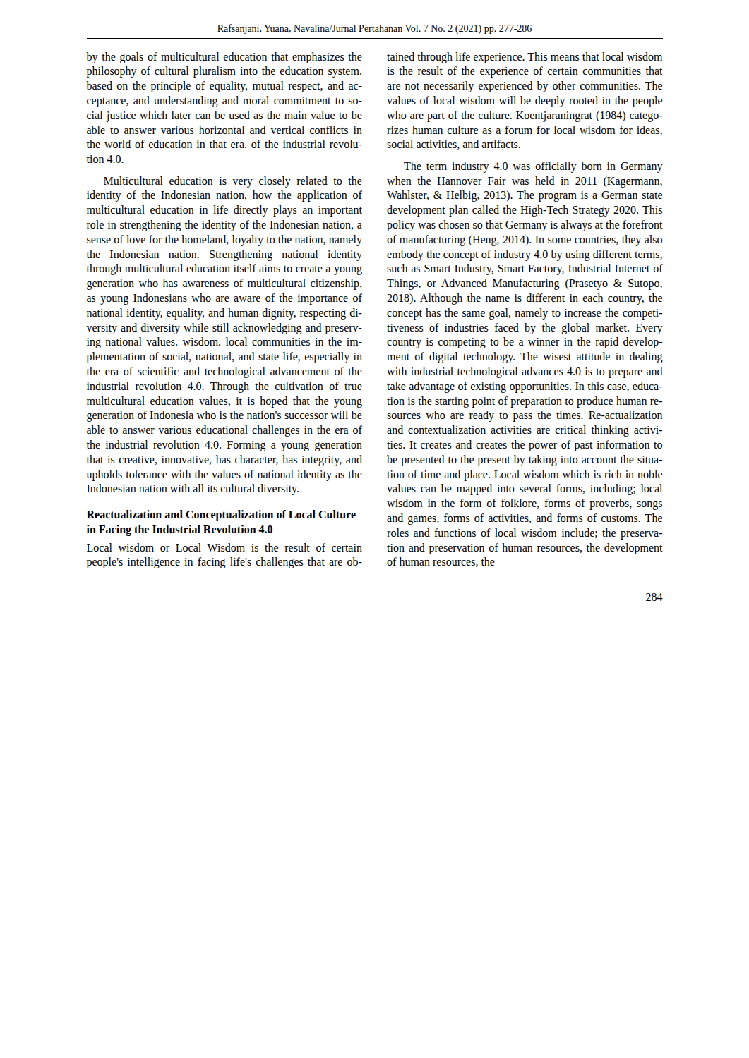Rafsanjani, Yuana, Navalina/Jurnal Pertahanan Vol. 7 No. 2 (2021) pp. 277-286
by the goals of multicultural education that emphasizes the philosophy of cultural pluralism into the education system. based on the principle of equality, mutual respect, and acceptance, and understanding and moral commitment to social justice which later can be used as the main value to be able to answer various horizontal and vertical conflicts in the world of education in that era. of the industrial revolution 4.0.
Multicultural education is very closely related to the identity of the Indonesian nation, how the application of multicultural education in life directly plays an important role in strengthening the identity of the Indonesian nation, a sense of love for the homeland, loyalty to the nation, namely the Indonesian nation. Strengthening national identity through multicultural education itself aims to create a young generation who has awareness of multicultural citizenship, as young Indonesians who are aware of the importance of national identity, equality, and human dignity, respecting diversity and diversity while still acknowledging and preserving national values. wisdom. local communities in the implementation of social, national, and state life, especially in the era of scientific and technological advancement of the industrial revolution 4.0. Through the cultivation of true multicultural education values, it is hoped that the young generation of Indonesia who is the nation's successor will be able to answer various educational challenges in the era of the industrial revolution 4.0. Forming a young generation that is creative, innovative, has character, has integrity, and upholds tolerance with the values of national identity as the Indonesian nation with all its cultural diversity.
Reactualization and Conceptualization of Local Culture in Facing the Industrial Revolution 4.0
Local wisdom or Local Wisdom is the result of certain people's intelligence in facing life's challenges that are obtained through life experience. This means that local wisdom is the result of the experience of certain communities that are not necessarily experienced by other communities. The values of local wisdom will be deeply rooted in the people who are part of the culture. Koentjaraningrat (1984) categorizes human culture as a forum for local wisdom for ideas, social activities, and artifacts.
The term industry 4.0 was officially born in Germany when the Hannover Fair was held in 2011 (Kagermann, Wahlster, & Helbig, 2013). The program is a German state development plan called the High-Tech Strategy 2020. This policy was chosen so that Germany is always at the forefront of manufacturing (Heng, 2014). In some countries, they also embody the concept of industry 4.0 by using different terms, such as Smart Industry, Smart Factory, Industrial Internet of Things, or Advanced Manufacturing (Prasetyo & Sutopo, 2018). Although the name is different in each country, the concept has the same goal, namely to increase the competitiveness of industries faced by the global market. Every country is competing to be a winner in the rapid development of digital technology. The wisest attitude in dealing with industrial technological advances 4.0 is to prepare and take advantage of existing opportunities. In this case, education is the starting point of preparation to produce human resources who are ready to pass the times. Re-actualization and contextualization activities are critical thinking activities. It creates and creates the power of past information to be presented to the present by taking into account the situation of time and place. Local wisdom which is rich in noble values can be mapped into several forms, including; local wisdom in the form of folklore, forms of proverbs, songs and games, forms of activities, and forms of customs. The roles and functions of local wisdom include; the preservation and preservation of human resources, the development of human resources, the
284